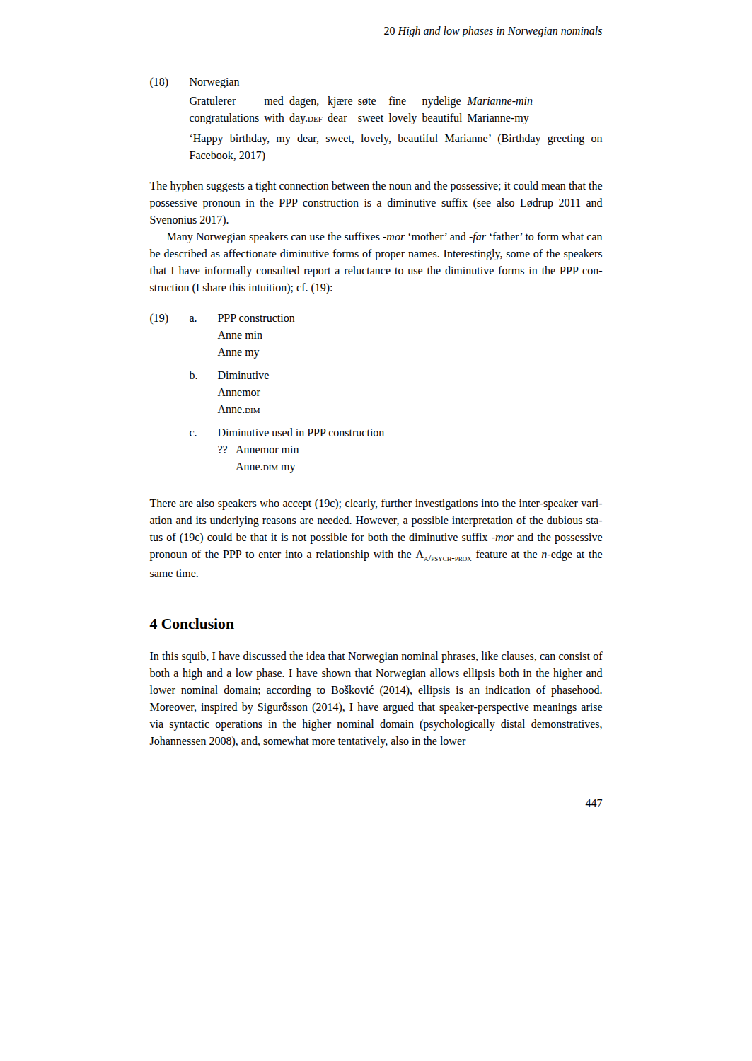20 High and low phases in Norwegian nominals
(18)
Norwegian
| Gratulerer | med | dagen, | kjære | søte | fine | nydelige | Marianne-min |
| congratulations | with | day. def | dear | sweet | lovely | beautiful | Marianne-my |
‘Happy birthday, my dear, sweet, lovely, beautiful Marianne’ (Birthday greeting on Facebook, 2017)
The hyphen suggests a tight connection between the noun and the possessive; it could mean that the possessive pronoun in the PPP construction is a diminutive suffix (see also Lødrup 2011 and Svenonius 2017).
Many Norwegian speakers can use the suffixes -mor ‘mother’ and -far ‘father’ to form what can be described as affectionate diminutive forms of proper names. Interestingly, some of the speakers that I have informally consulted report a reluctance to use the diminutive forms in the PPP construction (I share this intuition); cf. (19):
(19)
a. PPP construction Anne min Anne my
b. Diminutive Annemor Anne.dim
c. Diminutive used in PPP construction ??Annemor min Anne.dim my
There are also speakers who accept (19c); clearly, further investigations into the inter-speaker variation and its underlying reasons are needed. However, a possible interpretation of the dubious status of (19c) could be that it is not possible for both the diminutive suffix -mor and the possessive pronoun of the PPP to enter into a relationship with the Λa/psych-prox feature at the n-edge at the same time.
4 Conclusion
In this squib, I have discussed the idea that Norwegian nominal phrases, like clauses, can consist of both a high and a low phase. I have shown that Norwegian allows ellipsis both in the higher and lower nominal domain; according to Bošković (2014), ellipsis is an indication of phasehood. Moreover, inspired by Sigurðsson (2014), I have argued that speaker-perspective meanings arise via syntactic operations in the higher nominal domain (psychologically distal demonstratives, Johannessen 2008), and, somewhat more tentatively, also in the lower
447